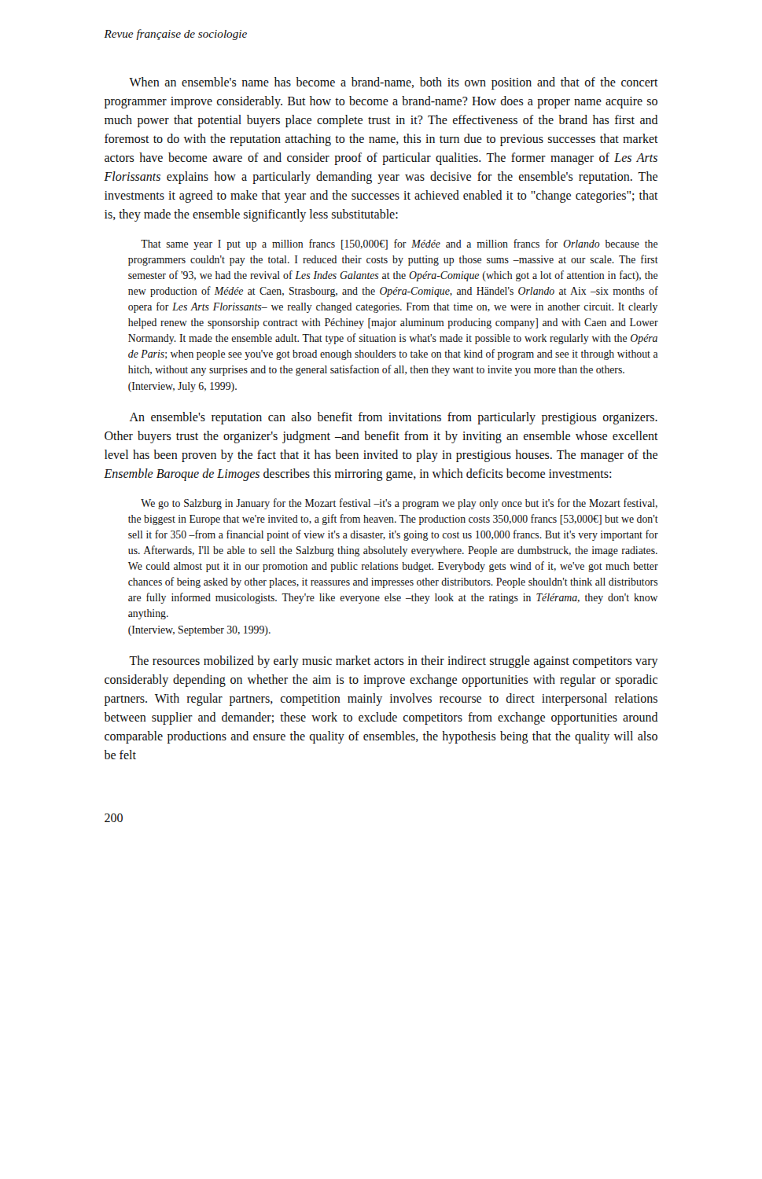Revue française de sociologie
When an ensemble's name has become a brand-name, both its own position and that of the concert programmer improve considerably. But how to become a brand-name? How does a proper name acquire so much power that potential buyers place complete trust in it? The effectiveness of the brand has first and foremost to do with the reputation attaching to the name, this in turn due to previous successes that market actors have become aware of and consider proof of particular qualities. The former manager of Les Arts Florissants explains how a particularly demanding year was decisive for the ensemble's reputation. The investments it agreed to make that year and the successes it achieved enabled it to "change categories"; that is, they made the ensemble significantly less substitutable:
That same year I put up a million francs [150,000€] for Médée and a million francs for Orlando because the programmers couldn't pay the total. I reduced their costs by putting up those sums –massive at our scale. The first semester of '93, we had the revival of Les Indes Galantes at the Opéra-Comique (which got a lot of attention in fact), the new production of Médée at Caen, Strasbourg, and the Opéra-Comique, and Händel's Orlando at Aix –six months of opera for Les Arts Florissants– we really changed categories. From that time on, we were in another circuit. It clearly helped renew the sponsorship contract with Péchiney [major aluminum producing company] and with Caen and Lower Normandy. It made the ensemble adult. That type of situation is what's made it possible to work regularly with the Opéra de Paris; when people see you've got broad enough shoulders to take on that kind of program and see it through without a hitch, without any surprises and to the general satisfaction of all, then they want to invite you more than the others.
(Interview, July 6, 1999).
An ensemble's reputation can also benefit from invitations from particularly prestigious organizers. Other buyers trust the organizer's judgment –and benefit from it by inviting an ensemble whose excellent level has been proven by the fact that it has been invited to play in prestigious houses. The manager of the Ensemble Baroque de Limoges describes this mirroring game, in which deficits become investments:
We go to Salzburg in January for the Mozart festival –it's a program we play only once but it's for the Mozart festival, the biggest in Europe that we're invited to, a gift from heaven. The production costs 350,000 francs [53,000€] but we don't sell it for 350 –from a financial point of view it's a disaster, it's going to cost us 100,000 francs. But it's very important for us. Afterwards, I'll be able to sell the Salzburg thing absolutely everywhere. People are dumbstruck, the image radiates. We could almost put it in our promotion and public relations budget. Everybody gets wind of it, we've got much better chances of being asked by other places, it reassures and impresses other distributors. People shouldn't think all distributors are fully informed musicologists. They're like everyone else –they look at the ratings in Télérama, they don't know anything.
(Interview, September 30, 1999).
The resources mobilized by early music market actors in their indirect struggle against competitors vary considerably depending on whether the aim is to improve exchange opportunities with regular or sporadic partners. With regular partners, competition mainly involves recourse to direct interpersonal relations between supplier and demander; these work to exclude competitors from exchange opportunities around comparable productions and ensure the quality of ensembles, the hypothesis being that the quality will also be felt
200